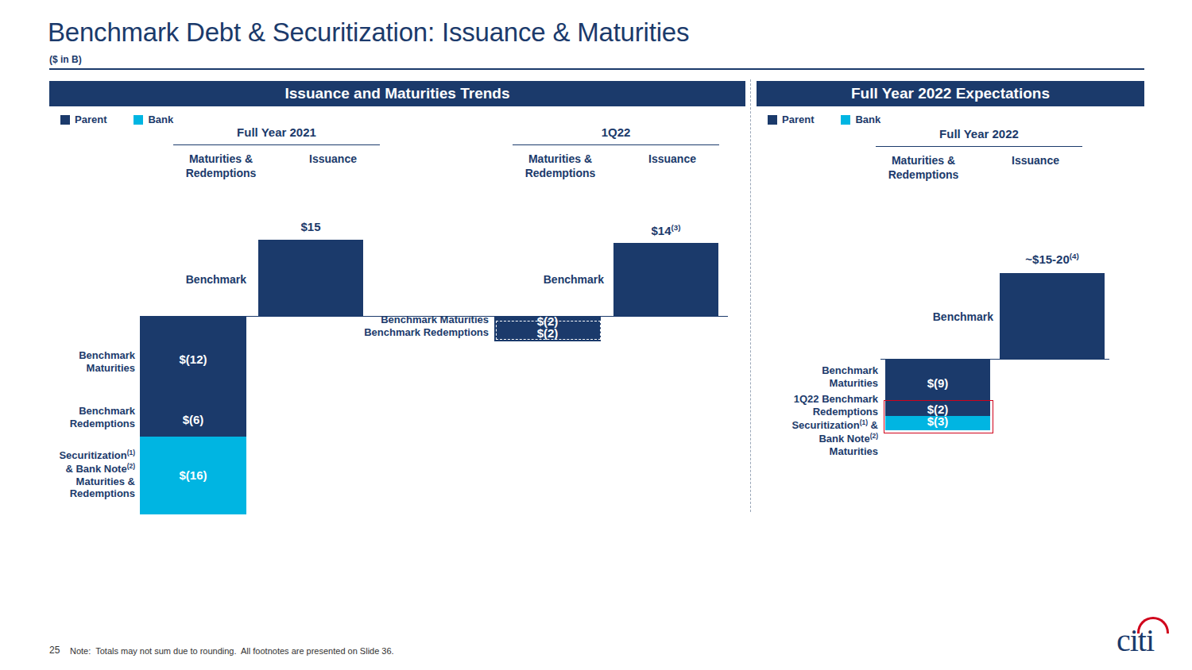Benchmark Debt & Securitization: Issuance & Maturities
($ in B)
Issuance and Maturities Trends
Full Year 2022 Expectations
Parent Bank
Parent Bank
Full Year 2021
Maturities &
Redemptions
Issuance
1Q22
Maturities &
Redemptions
Issuance
$15
Benchmark
$(12)
Benchmark
Maturities
$(6)
Benchmark
Redemptions
$(16)
Securitization(1)
& Bank Note(2)
Maturities &
Redemptions
$14(3)
Benchmark
$(2)
Benchmark Maturities
$(2)
Benchmark Redemptions
Full Year 2022
Maturities &
Redemptions
Issuance
~$15-20(4)
Benchmark
$(9)
Benchmark
Maturities
$(2)
1Q22 Benchmark
Redemptions
$(3)
Securitization(1) &
Bank Note(2)
Maturities
25
Note: Totals may not sum due to rounding. All footnotes are presented on Slide 36.
citi